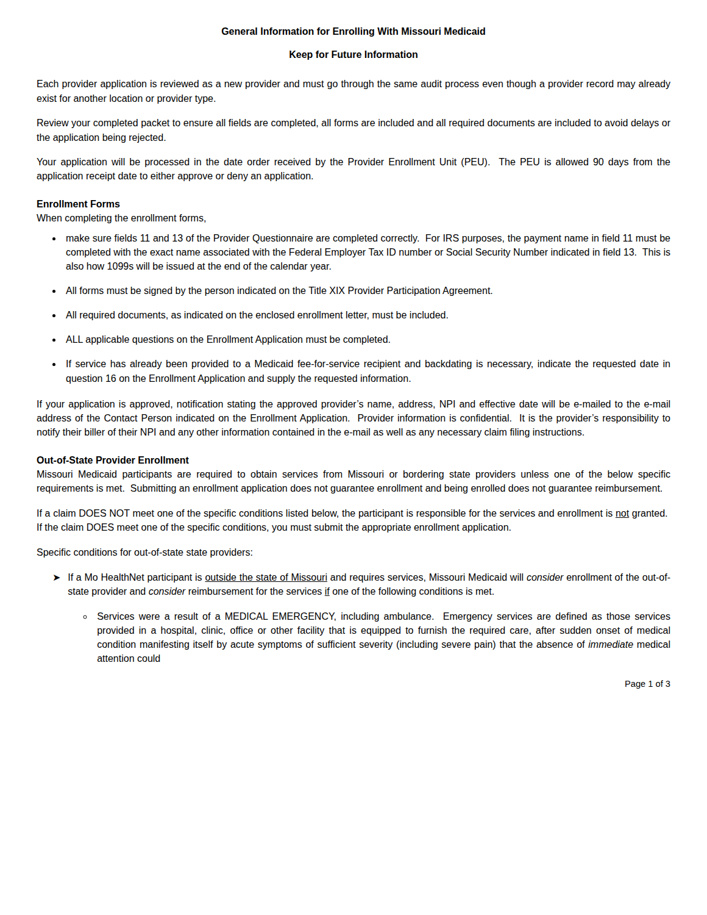General Information for Enrolling With Missouri Medicaid
Keep for Future Information
Each provider application is reviewed as a new provider and must go through the same audit process even though a provider record may already exist for another location or provider type.
Review your completed packet to ensure all fields are completed, all forms are included and all required documents are included to avoid delays or the application being rejected.
Your application will be processed in the date order received by the Provider Enrollment Unit (PEU). The PEU is allowed 90 days from the application receipt date to either approve or deny an application.
Enrollment Forms
When completing the enrollment forms,
make sure fields 11 and 13 of the Provider Questionnaire are completed correctly. For IRS purposes, the payment name in field 11 must be completed with the exact name associated with the Federal Employer Tax ID number or Social Security Number indicated in field 13. This is also how 1099s will be issued at the end of the calendar year.
All forms must be signed by the person indicated on the Title XIX Provider Participation Agreement.
All required documents, as indicated on the enclosed enrollment letter, must be included.
ALL applicable questions on the Enrollment Application must be completed.
If service has already been provided to a Medicaid fee-for-service recipient and backdating is necessary, indicate the requested date in question 16 on the Enrollment Application and supply the requested information.
If your application is approved, notification stating the approved provider’s name, address, NPI and effective date will be e-mailed to the e-mail address of the Contact Person indicated on the Enrollment Application. Provider information is confidential. It is the provider’s responsibility to notify their biller of their NPI and any other information contained in the e-mail as well as any necessary claim filing instructions.
Out-of-State Provider Enrollment
Missouri Medicaid participants are required to obtain services from Missouri or bordering state providers unless one of the below specific requirements is met. Submitting an enrollment application does not guarantee enrollment and being enrolled does not guarantee reimbursement.
If a claim DOES NOT meet one of the specific conditions listed below, the participant is responsible for the services and enrollment is not granted. If the claim DOES meet one of the specific conditions, you must submit the appropriate enrollment application.
Specific conditions for out-of-state state providers:
If a Mo HealthNet participant is outside the state of Missouri and requires services, Missouri Medicaid will consider enrollment of the out-of-state provider and consider reimbursement for the services if one of the following conditions is met.
Services were a result of a MEDICAL EMERGENCY, including ambulance. Emergency services are defined as those services provided in a hospital, clinic, office or other facility that is equipped to furnish the required care, after sudden onset of medical condition manifesting itself by acute symptoms of sufficient severity (including severe pain) that the absence of immediate medical attention could
Page 1 of 3